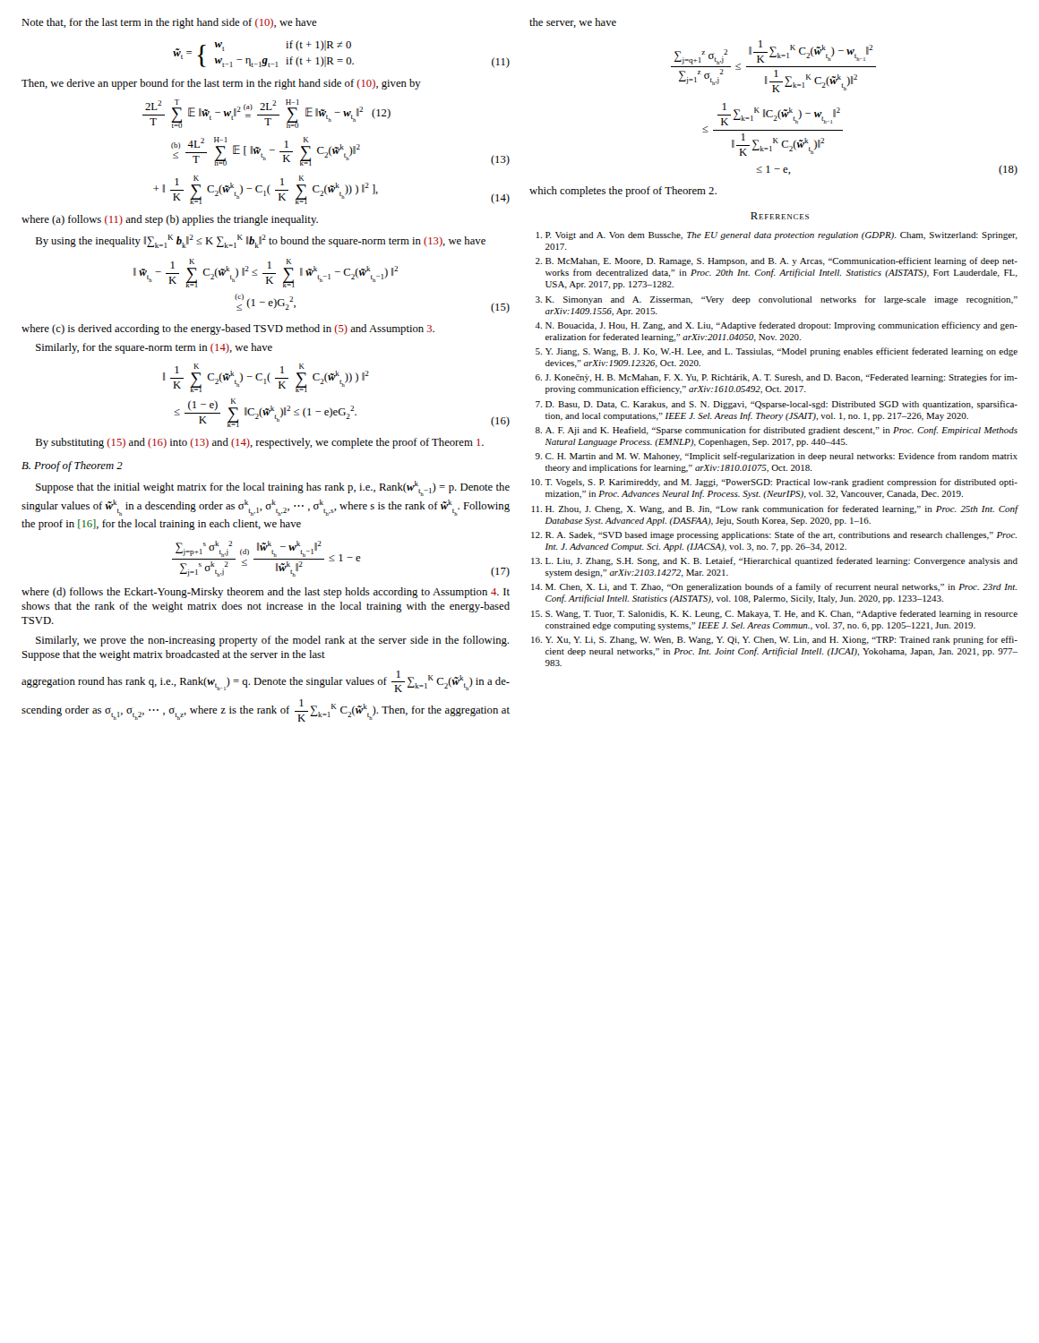Note that, for the last term in the right hand side of (10), we have
w̃t = {
| w t | if (t + 1)/R ≠ 0 |
| w t−1 − η t−1 g t−1 | if (t + 1)/R = 0. |
(11)
Then, we derive an upper bound for the last term in the right hand side of (10), given by
2L2 T T∑t=0 𝔼 ‖w̃t − wt‖2 (a)= 2L2 T H−1∑h=0 𝔼 ‖w̃th − wth‖2 (12)
(b)≤ 4L2 T H−1∑h=0 𝔼 [ ‖w̃th − 1 K K∑k=1 C2(w̃kth)‖2 (13)
+ ‖ 1 K K∑k=1 C2(w̃kth) − C1( 1 K K∑k=1 C2(w̃kth)) ) ‖2 ], (14)
where (a) follows (11) and step (b) applies the triangle inequality.
By using the inequality ‖∑k=1K bk‖2 ≤ K ∑k=1K ‖bk‖2 to bound the square-norm term in (13), we have
‖ w̃th − 1 K K∑k=1 C2(w̃kth) ‖2 ≤ 1 K K∑k=1 ‖ w̃kth−1 − C2(w̃kth−1) ‖2
(c)≤ (1 − e)G22, (15)
where (c) is derived according to the energy-based TSVD method in (5) and Assumption 3.
Similarly, for the square-norm term in (14), we have
‖ 1 K K∑k=1 C2(w̃kth) − C1( 1 K K∑k=1 C2(w̃kth)) ) ‖2
≤ (1 − e) K K∑k=1 ‖C2(w̃kth)‖2 ≤ (1 − e)eG22. (16)
By substituting (15) and (16) into (13) and (14), respectively, we complete the proof of Theorem 1.
B. Proof of Theorem 2
Suppose that the initial weight matrix for the local training has rank p, i.e., Rank(wkth−1) = p. Denote the singular values of w̃kth in a descending order as σkth,1, σkth,2, ⋯ , σkth,s, where s is the rank of w̃kth. Following the proof in [16], for the local training in each client, we have
∑j=p+1s σkth,j2∑j=1s σkth,j2 (d)≤ ‖w̃kth − wkth−1‖2‖w̃kth‖2 ≤ 1 − e (17)
where (d) follows the Eckart-Young-Mirsky theorem and the last step holds according to Assumption 4. It shows that the rank of the weight matrix does not increase in the local training with the energy-based TSVD.
Similarly, we prove the non-increasing property of the model rank at the server side in the following. Suppose that the weight matrix broadcasted at the server in the last
aggregation round has rank q, i.e., Rank(wth−1) = q. Denote the singular values of 1 K∑k=1K C2(w̃kth) in a descending order as σth1, σth2, ⋯ , σthz, where z is the rank of 1 K∑k=1K C2(w̃kth). Then, for the aggregation at the server, we have
∑j=q+1z σth,j2∑j=1z σth,j2 ≤ ‖1 K∑k=1K C2(w̃kth) − wth−1‖2‖1 K∑k=1K C2(w̃kth)‖2
≤ 1 K∑k=1K ‖C2(w̃kth) − wth−1‖2‖1 K∑k=1K C2(w̃kth)‖2 (18)
≤ 1 − e,
which completes the proof of Theorem 2.
References
P. Voigt and A. Von dem Bussche, The EU general data protection regulation (GDPR). Cham, Switzerland: Springer, 2017.
B. McMahan, E. Moore, D. Ramage, S. Hampson, and B. A. y Arcas, “Communication-efficient learning of deep networks from decentralized data,” in Proc. 20th Int. Conf. Artificial Intell. Statistics (AISTATS), Fort Lauderdale, FL, USA, Apr. 2017, pp. 1273–1282.
K. Simonyan and A. Zisserman, “Very deep convolutional networks for large-scale image recognition,” arXiv:1409.1556, Apr. 2015.
N. Bouacida, J. Hou, H. Zang, and X. Liu, “Adaptive federated dropout: Improving communication efficiency and generalization for federated learning,” arXiv:2011.04050, Nov. 2020.
Y. Jiang, S. Wang, B. J. Ko, W.-H. Lee, and L. Tassiulas, “Model pruning enables efficient federated learning on edge devices,” arXiv:1909.12326, Oct. 2020.
J. Konečnỳ, H. B. McMahan, F. X. Yu, P. Richtárik, A. T. Suresh, and D. Bacon, “Federated learning: Strategies for improving communication efficiency,” arXiv:1610.05492, Oct. 2017.
D. Basu, D. Data, C. Karakus, and S. N. Diggavi, “Qsparse-local-sgd: Distributed SGD with quantization, sparsification, and local computations,” IEEE J. Sel. Areas Inf. Theory (JSAIT), vol. 1, no. 1, pp. 217–226, May 2020.
A. F. Aji and K. Heafield, “Sparse communication for distributed gradient descent,” in Proc. Conf. Empirical Methods Natural Language Process. (EMNLP), Copenhagen, Sep. 2017, pp. 440–445.
C. H. Martin and M. W. Mahoney, “Implicit self-regularization in deep neural networks: Evidence from random matrix theory and implications for learning,” arXiv:1810.01075, Oct. 2018.
T. Vogels, S. P. Karimireddy, and M. Jaggi, “PowerSGD: Practical low-rank gradient compression for distributed optimization,” in Proc. Advances Neural Inf. Process. Syst. (NeurIPS), vol. 32, Vancouver, Canada, Dec. 2019.
H. Zhou, J. Cheng, X. Wang, and B. Jin, “Low rank communication for federated learning,” in Proc. 25th Int. Conf Database Syst. Advanced Appl. (DASFAA), Jeju, South Korea, Sep. 2020, pp. 1–16.
R. A. Sadek, “SVD based image processing applications: State of the art, contributions and research challenges,” Proc. Int. J. Advanced Comput. Sci. Appl. (IJACSA), vol. 3, no. 7, pp. 26–34, 2012.
L. Liu, J. Zhang, S.H. Song, and K. B. Letaief, “Hierarchical quantized federated learning: Convergence analysis and system design,” arXiv:2103.14272, Mar. 2021.
M. Chen, X. Li, and T. Zhao, “On generalization bounds of a family of recurrent neural networks,” in Proc. 23rd Int. Conf. Artificial Intell. Statistics (AISTATS), vol. 108, Palermo, Sicily, Italy, Jun. 2020, pp. 1233–1243.
S. Wang, T. Tuor, T. Salonidis, K. K. Leung, C. Makaya, T. He, and K. Chan, “Adaptive federated learning in resource constrained edge computing systems,” IEEE J. Sel. Areas Commun., vol. 37, no. 6, pp. 1205–1221, Jun. 2019.
Y. Xu, Y. Li, S. Zhang, W. Wen, B. Wang, Y. Qi, Y. Chen, W. Lin, and H. Xiong, “TRP: Trained rank pruning for efficient deep neural networks,” in Proc. Int. Joint Conf. Artificial Intell. (IJCAI), Yokohama, Japan, Jan. 2021, pp. 977–983.